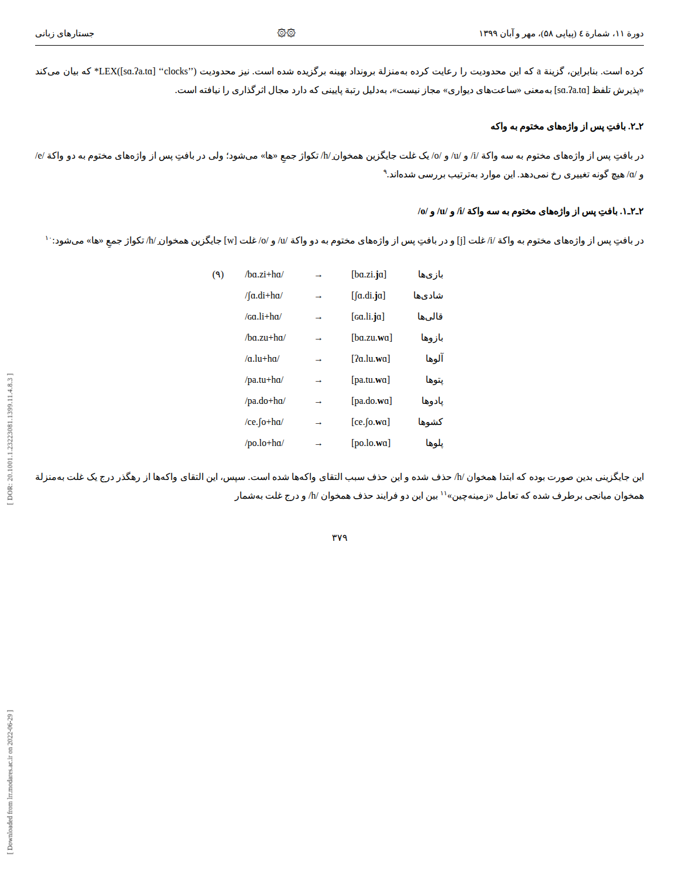[ DOR: 20.1001.1.23223081.1399.11.4.8.3 ]
[ Downloaded from lrr.modares.ac.ir on 2022-06-29 ]
دورة ۱۱، شمارة ٤ (پیاپی ۵۸)، مهر و آبان ۱۳۹۹ ۞۞ جستارهای زبانی
کرده است. بنابراین، گزینة a که این محدودیت را رعایت کرده به‌منزلة برونداد بهینه برگزیده شده است. نیز محدودیت *LEX([sɑ.ʔa.tɑ] ‘‘clocks’’) که بیان می‌کند «پذیرش تلفظ [sɑ.ʔa.tɑ] به‌معنی «ساعت‌های دیواری» مجاز نیست»، به‌دلیل رتبة پایینی که دارد مجال اثرگذاری را نیافته است.
۲ـ۲. بافتِ پس از واژه‌های مختوم به واکه
در بافتِ پس از واژه‌های مختوم به سه واکة /i/ و /u/ و /o/ یک غلت جایگزین همخوان /h/ِ تکواژ جمعِ «ها» می‌شود؛ ولی در بافتِ پس از واژه‌های مختوم به دو واکة /e/ و /ɑ/ هیچ گونه تغییری رخ نمی‌دهد. این موارد به‌ترتیب بررسی شده‌اند.۹
۲ـ۲ـ۱. بافتِ پس از واژه‌های مختوم به سه واکة /i/ و /u/ و /o/
در بافتِ پس از واژه‌های مختوم به واکة /i/ غلت [j] و در بافتِ پس از واژه‌های مختوم به دو واکة /u/ و /o/ غلت [w] جایگزین همخوان /h/ِ تکواژ جمعِ «ها» می‌شود:۱۰
| (۹) | /bɑ.zi+hɑ/ | → | [bɑ.zi. j ɑ] | بازی‌ها |
| | /ʃɑ.di+hɑ/ | → | [ʃɑ.di. j ɑ] | شادی‌ها |
| | /ɢɑ.li+hɑ/ | → | [ɢɑ.li. j ɑ] | قالی‌ها |
| | /bɑ.zu+hɑ/ | → | [bɑ.zu. w ɑ] | بازو‌ها |
| | /ɑ.lu+hɑ/ | → | [ʔɑ.lu. w ɑ] | آلو‌ها |
| | /pa.tu+hɑ/ | → | [pa.tu. w ɑ] | پتو‌ها |
| | /pa.do+hɑ/ | → | [pa.do. w ɑ] | پادو‌ها |
| | /ce.ʃo+hɑ/ | → | [ce.ʃo. w ɑ] | کشو‌ها |
| | /po.lo+hɑ/ | → | [po.lo. w ɑ] | پلو‌ها |
این جایگزینی بدین صورت بوده که ابتدا همخوان /h/ حذف شده و این حذف سبب التقای واکه‌ها شده است. سپس، این التقای واکه‌ها از رهگذر درج یک غلت به‌منزلة همخوان میانجی برطرف شده که تعامل «زمینه‌چین»۱۱ بین این دو فرایند حذف همخوان /h/ و درج غلت به‌شمار
۳۷۹